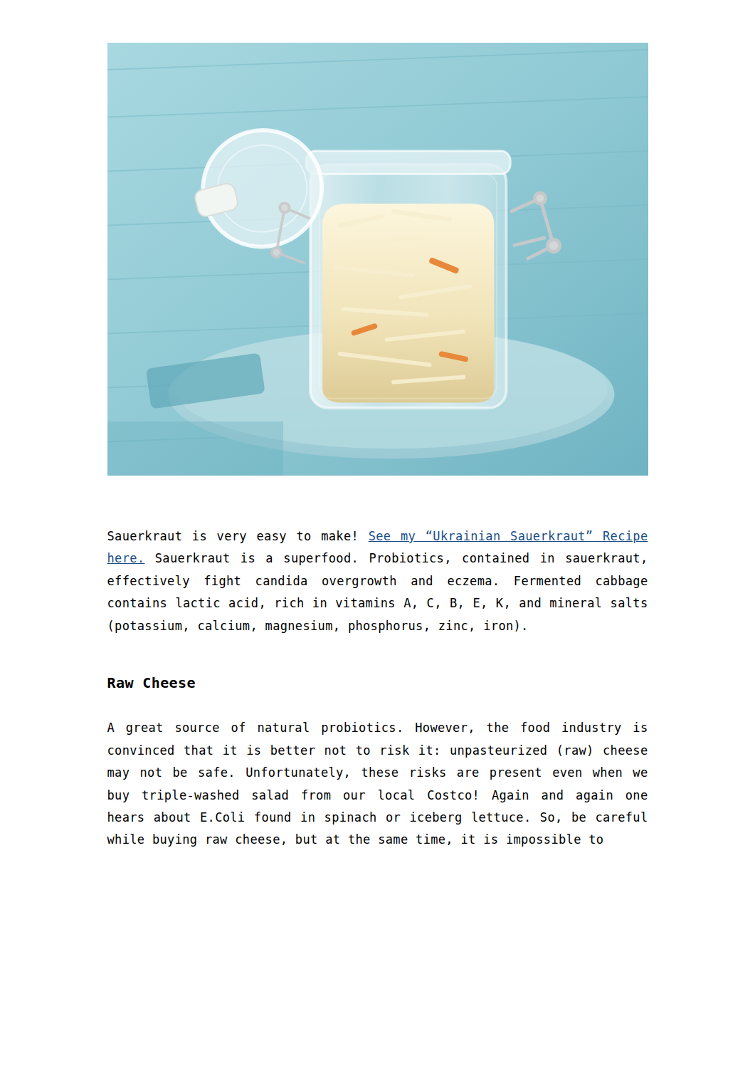Sauerkraut is very easy to make! See my “Ukrainian Sauerkraut” Recipe here. Sauerkraut is a superfood. Probiotics, contained in sauerkraut, effectively fight candida overgrowth and eczema. Fermented cabbage contains lactic acid, rich in vitamins A, C, B, E, K, and mineral salts (potassium, calcium, magnesium, phosphorus, zinc, iron).
Raw Cheese
A great source of natural probiotics. However, the food industry is convinced that it is better not to risk it: unpasteurized (raw) cheese may not be safe. Unfortunately, these risks are present even when we buy triple-washed salad from our local Costco! Again and again one hears about E.Coli found in spinach or iceberg lettuce. So, be careful while buying raw cheese, but at the same time, it is impossible to